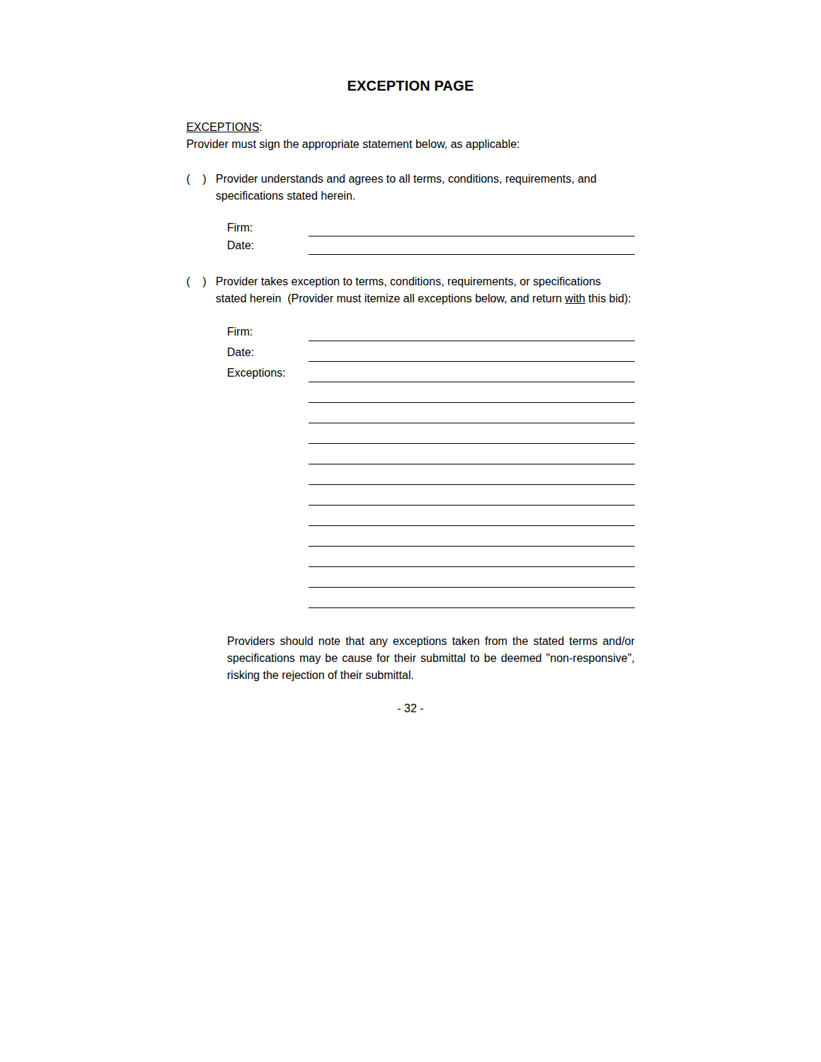EXCEPTION PAGE
EXCEPTIONS:
Provider must sign the appropriate statement below, as applicable:
( )
Provider understands and agrees to all terms, conditions, requirements, and specifications stated herein.
| Firm: | |
| Date: | |
( )
Provider takes exception to terms, conditions, requirements, or specifications stated herein (Provider must itemize all exceptions below, and return with this bid):
| Firm: | |
| Date: | |
| Exceptions: | |
Providers should note that any exceptions taken from the stated terms and/or specifications may be cause for their submittal to be deemed "non-responsive", risking the rejection of their submittal.
- 32 -